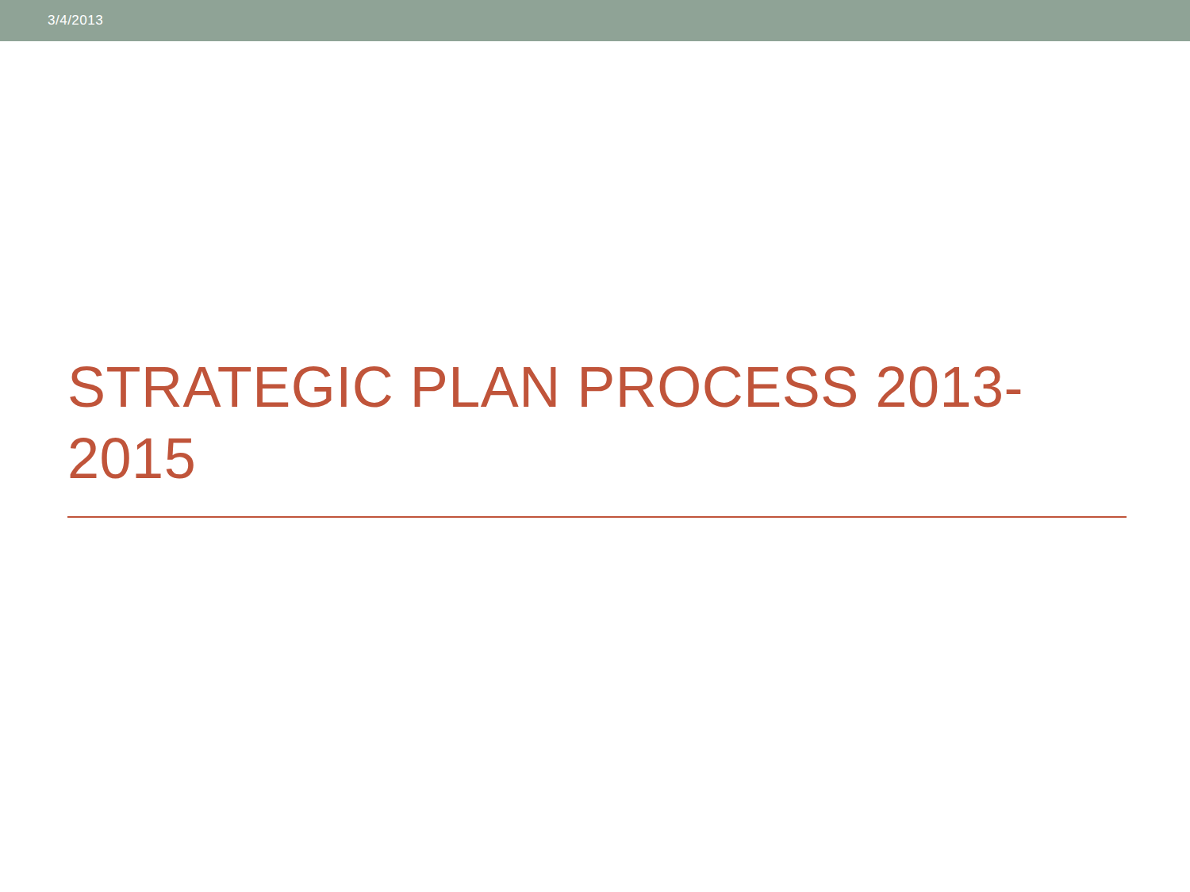3/4/2013
STRATEGIC PLAN PROCESS 2013-2015